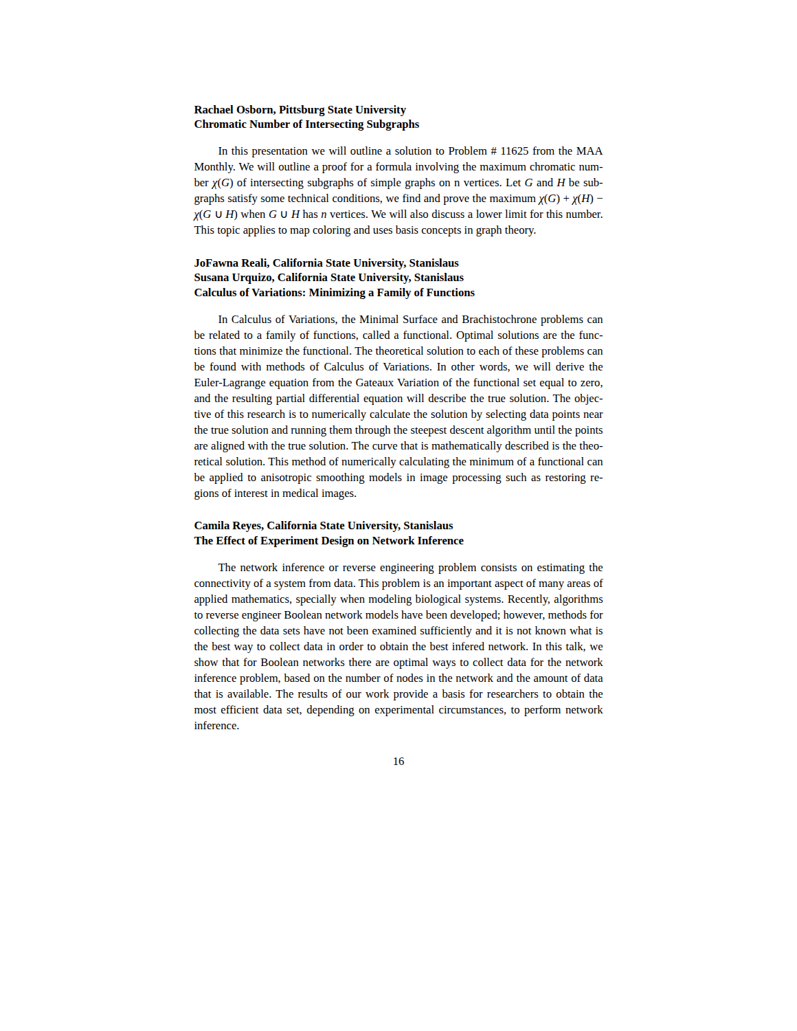Rachael Osborn, Pittsburg State University
Chromatic Number of Intersecting Subgraphs
In this presentation we will outline a solution to Problem # 11625 from the MAA Monthly. We will outline a proof for a formula involving the maximum chromatic number χ(G) of intersecting subgraphs of simple graphs on n vertices. Let G and H be subgraphs satisfy some technical conditions, we find and prove the maximum χ(G) + χ(H) − χ(G ∪ H) when G ∪ H has n vertices. We will also discuss a lower limit for this number. This topic applies to map coloring and uses basis concepts in graph theory.
JoFawna Reali, California State University, Stanislaus
Susana Urquizo, California State University, Stanislaus
Calculus of Variations: Minimizing a Family of Functions
In Calculus of Variations, the Minimal Surface and Brachistochrone problems can be related to a family of functions, called a functional. Optimal solutions are the functions that minimize the functional. The theoretical solution to each of these problems can be found with methods of Calculus of Variations. In other words, we will derive the Euler-Lagrange equation from the Gateaux Variation of the functional set equal to zero, and the resulting partial differential equation will describe the true solution. The objective of this research is to numerically calculate the solution by selecting data points near the true solution and running them through the steepest descent algorithm until the points are aligned with the true solution. The curve that is mathematically described is the theoretical solution. This method of numerically calculating the minimum of a functional can be applied to anisotropic smoothing models in image processing such as restoring regions of interest in medical images.
Camila Reyes, California State University, Stanislaus
The Effect of Experiment Design on Network Inference
The network inference or reverse engineering problem consists on estimating the connectivity of a system from data. This problem is an important aspect of many areas of applied mathematics, specially when modeling biological systems. Recently, algorithms to reverse engineer Boolean network models have been developed; however, methods for collecting the data sets have not been examined sufficiently and it is not known what is the best way to collect data in order to obtain the best infered network. In this talk, we show that for Boolean networks there are optimal ways to collect data for the network inference problem, based on the number of nodes in the network and the amount of data that is available. The results of our work provide a basis for researchers to obtain the most efficient data set, depending on experimental circumstances, to perform network inference.
16